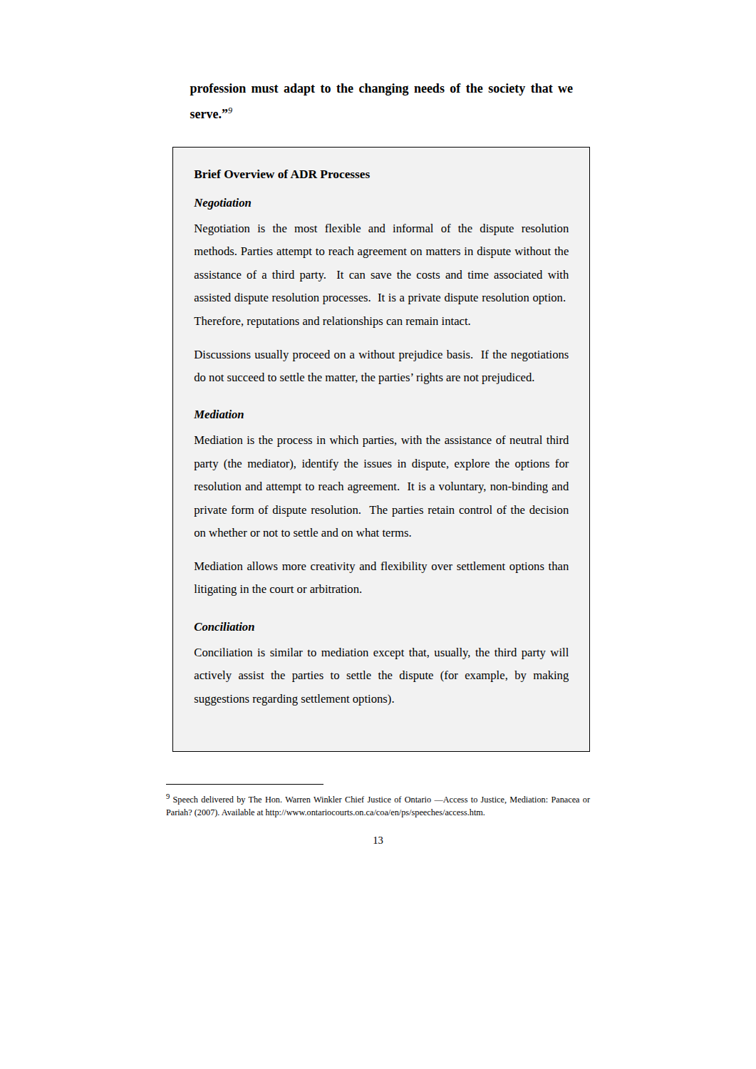profession must adapt to the changing needs of the society that we serve.”9
Brief Overview of ADR Processes
Negotiation
Negotiation is the most flexible and informal of the dispute resolution methods. Parties attempt to reach agreement on matters in dispute without the assistance of a third party. It can save the costs and time associated with assisted dispute resolution processes. It is a private dispute resolution option. Therefore, reputations and relationships can remain intact.
Discussions usually proceed on a without prejudice basis. If the negotiations do not succeed to settle the matter, the parties’ rights are not prejudiced.
Mediation
Mediation is the process in which parties, with the assistance of neutral third party (the mediator), identify the issues in dispute, explore the options for resolution and attempt to reach agreement. It is a voluntary, non-binding and private form of dispute resolution. The parties retain control of the decision on whether or not to settle and on what terms.
Mediation allows more creativity and flexibility over settlement options than litigating in the court or arbitration.
Conciliation
Conciliation is similar to mediation except that, usually, the third party will actively assist the parties to settle the dispute (for example, by making suggestions regarding settlement options).
9 Speech delivered by The Hon. Warren Winkler Chief Justice of Ontario —Access to Justice, Mediation: Panacea or Pariah? (2007). Available at http://www.ontariocourts.on.ca/coa/en/ps/speeches/access.htm.
13